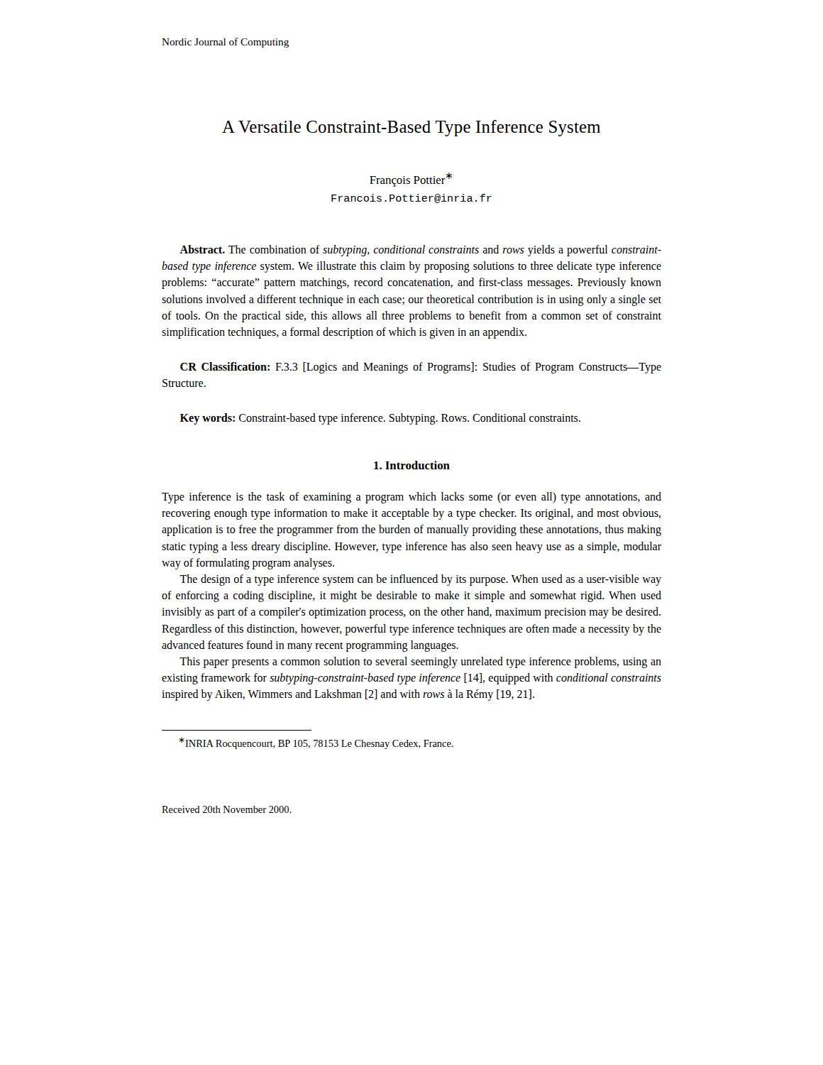Nordic Journal of Computing
A Versatile Constraint-Based Type Inference System
François Pottier∗
Francois.Pottier@inria.fr
Abstract. The combination of subtyping, conditional constraints and rows yields a powerful constraint-based type inference system. We illustrate this claim by proposing solutions to three delicate type inference problems: “accurate” pattern matchings, record concatenation, and first-class messages. Previously known solutions involved a different technique in each case; our theoretical contribution is in using only a single set of tools. On the practical side, this allows all three problems to benefit from a common set of constraint simplification techniques, a formal description of which is given in an appendix.
CR Classification: F.3.3 [Logics and Meanings of Programs]: Studies of Program Constructs—Type Structure.
Key words: Constraint-based type inference. Subtyping. Rows. Conditional constraints.
1. Introduction
Type inference is the task of examining a program which lacks some (or even all) type annotations, and recovering enough type information to make it acceptable by a type checker. Its original, and most obvious, application is to free the programmer from the burden of manually providing these annotations, thus making static typing a less dreary discipline. However, type inference has also seen heavy use as a simple, modular way of formulating program analyses.
The design of a type inference system can be influenced by its purpose. When used as a user-visible way of enforcing a coding discipline, it might be desirable to make it simple and somewhat rigid. When used invisibly as part of a compiler's optimization process, on the other hand, maximum precision may be desired. Regardless of this distinction, however, powerful type inference techniques are often made a necessity by the advanced features found in many recent programming languages.
This paper presents a common solution to several seemingly unrelated type inference problems, using an existing framework for subtyping-constraint-based type inference [14], equipped with conditional constraints inspired by Aiken, Wimmers and Lakshman [2] and with rows à la Rémy [19, 21].
∗INRIA Rocquencourt, BP 105, 78153 Le Chesnay Cedex, France.
Received 20th November 2000.